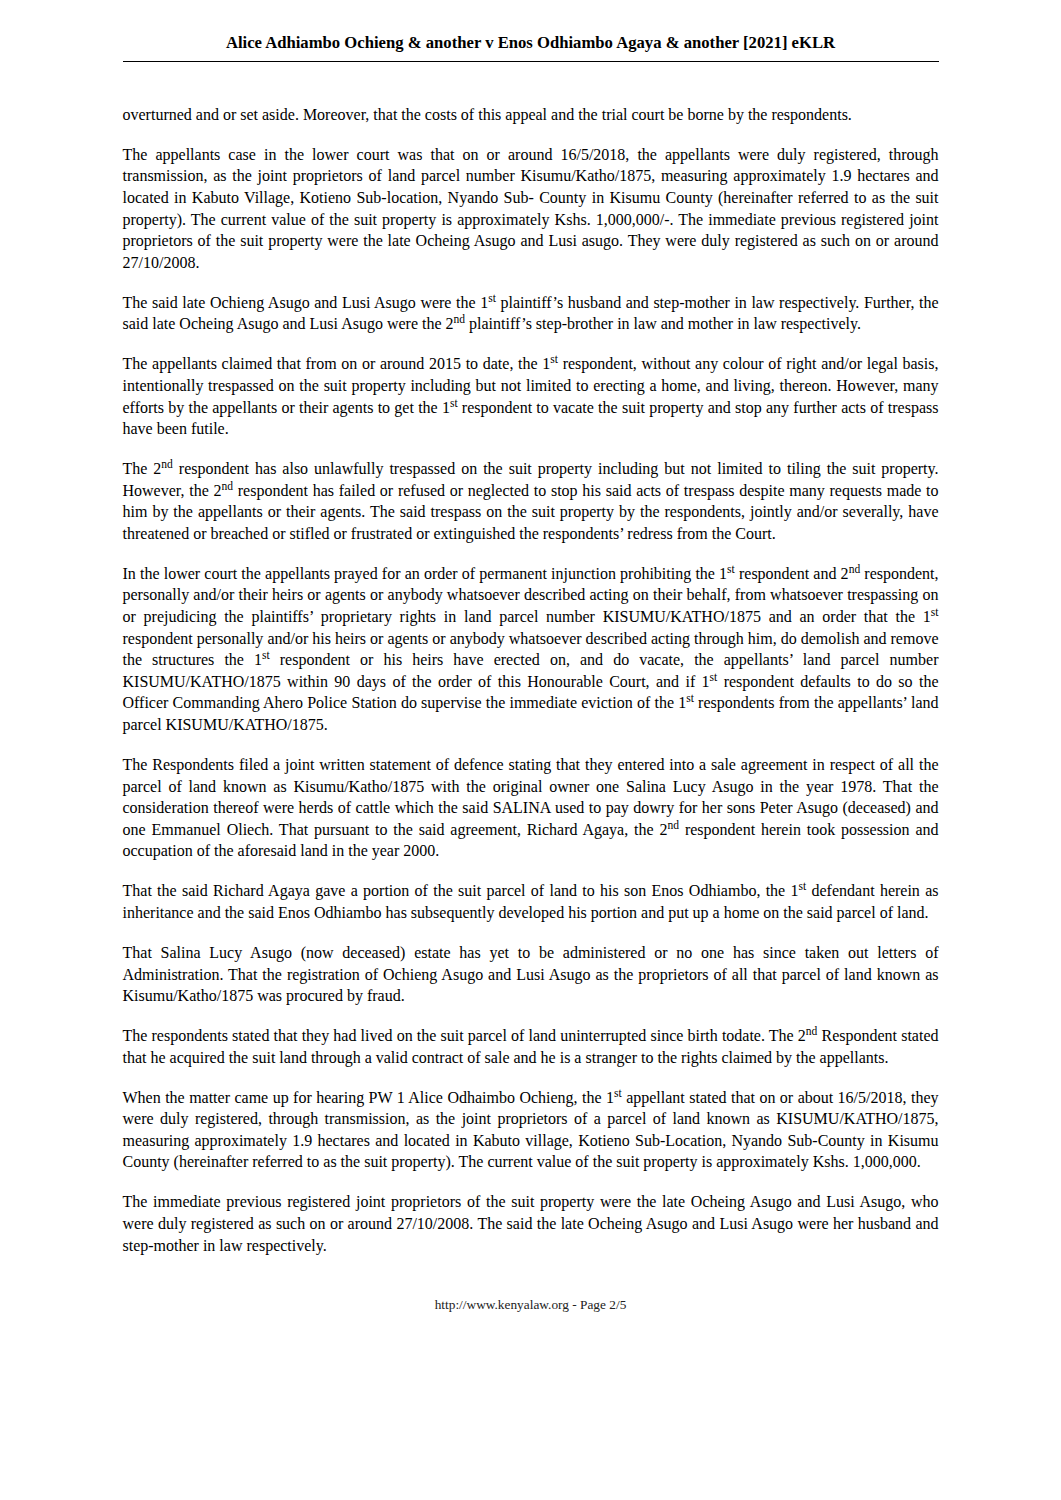Alice Adhiambo Ochieng & another v Enos Odhiambo Agaya & another [2021] eKLR
overturned and or set aside. Moreover, that the costs of this appeal and the trial court be borne by the respondents.
The appellants case in the lower court was that on or around 16/5/2018, the appellants were duly registered, through transmission, as the joint proprietors of land parcel number Kisumu/Katho/1875, measuring approximately 1.9 hectares and located in Kabuto Village, Kotieno Sub-location, Nyando Sub- County in Kisumu County (hereinafter referred to as the suit property). The current value of the suit property is approximately Kshs. 1,000,000/-. The immediate previous registered joint proprietors of the suit property were the late Ocheing Asugo and Lusi asugo. They were duly registered as such on or around 27/10/2008.
The said late Ochieng Asugo and Lusi Asugo were the 1st plaintiff’s husband and step-mother in law respectively. Further, the said late Ocheing Asugo and Lusi Asugo were the 2nd plaintiff’s step-brother in law and mother in law respectively.
The appellants claimed that from on or around 2015 to date, the 1st respondent, without any colour of right and/or legal basis, intentionally trespassed on the suit property including but not limited to erecting a home, and living, thereon. However, many efforts by the appellants or their agents to get the 1st respondent to vacate the suit property and stop any further acts of trespass have been futile.
The 2nd respondent has also unlawfully trespassed on the suit property including but not limited to tiling the suit property. However, the 2nd respondent has failed or refused or neglected to stop his said acts of trespass despite many requests made to him by the appellants or their agents. The said trespass on the suit property by the respondents, jointly and/or severally, have threatened or breached or stifled or frustrated or extinguished the respondents’ redress from the Court.
In the lower court the appellants prayed for an order of permanent injunction prohibiting the 1st respondent and 2nd respondent, personally and/or their heirs or agents or anybody whatsoever described acting on their behalf, from whatsoever trespassing on or prejudicing the plaintiffs’ proprietary rights in land parcel number KISUMU/KATHO/1875 and an order that the 1st respondent personally and/or his heirs or agents or anybody whatsoever described acting through him, do demolish and remove the structures the 1st respondent or his heirs have erected on, and do vacate, the appellants’ land parcel number KISUMU/KATHO/1875 within 90 days of the order of this Honourable Court, and if 1st respondent defaults to do so the Officer Commanding Ahero Police Station do supervise the immediate eviction of the 1st respondents from the appellants’ land parcel KISUMU/KATHO/1875.
The Respondents filed a joint written statement of defence stating that they entered into a sale agreement in respect of all the parcel of land known as Kisumu/Katho/1875 with the original owner one Salina Lucy Asugo in the year 1978. That the consideration thereof were herds of cattle which the said SALINA used to pay dowry for her sons Peter Asugo (deceased) and one Emmanuel Oliech. That pursuant to the said agreement, Richard Agaya, the 2nd respondent herein took possession and occupation of the aforesaid land in the year 2000.
That the said Richard Agaya gave a portion of the suit parcel of land to his son Enos Odhiambo, the 1st defendant herein as inheritance and the said Enos Odhiambo has subsequently developed his portion and put up a home on the said parcel of land.
That Salina Lucy Asugo (now deceased) estate has yet to be administered or no one has since taken out letters of Administration. That the registration of Ochieng Asugo and Lusi Asugo as the proprietors of all that parcel of land known as Kisumu/Katho/1875 was procured by fraud.
The respondents stated that they had lived on the suit parcel of land uninterrupted since birth todate. The 2nd Respondent stated that he acquired the suit land through a valid contract of sale and he is a stranger to the rights claimed by the appellants.
When the matter came up for hearing PW 1 Alice Odhaimbo Ochieng, the 1st appellant stated that on or about 16/5/2018, they were duly registered, through transmission, as the joint proprietors of a parcel of land known as KISUMU/KATHO/1875, measuring approximately 1.9 hectares and located in Kabuto village, Kotieno Sub-Location, Nyando Sub-County in Kisumu County (hereinafter referred to as the suit property). The current value of the suit property is approximately Kshs. 1,000,000.
The immediate previous registered joint proprietors of the suit property were the late Ocheing Asugo and Lusi Asugo, who were duly registered as such on or around 27/10/2008. The said the late Ocheing Asugo and Lusi Asugo were her husband and step-mother in law respectively.
http://www.kenyalaw.org - Page 2/5